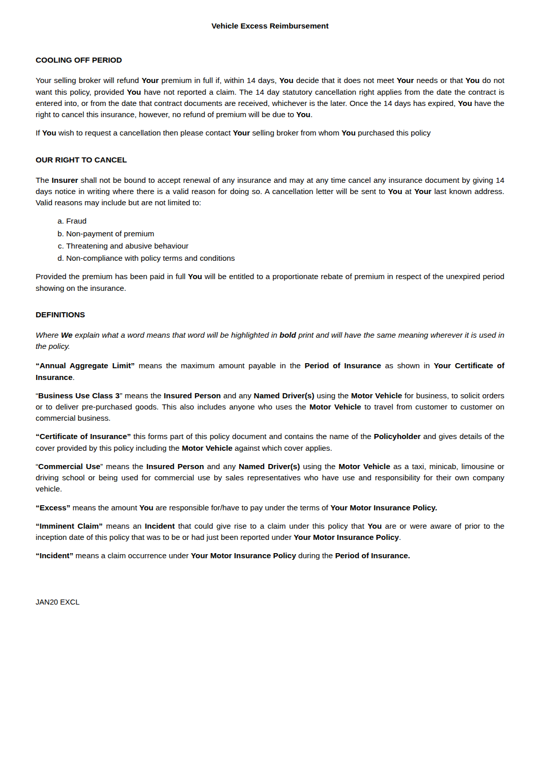Vehicle Excess Reimbursement
COOLING OFF PERIOD
Your selling broker will refund Your premium in full if, within 14 days, You decide that it does not meet Your needs or that You do not want this policy, provided You have not reported a claim. The 14 day statutory cancellation right applies from the date the contract is entered into, or from the date that contract documents are received, whichever is the later. Once the 14 days has expired, You have the right to cancel this insurance, however, no refund of premium will be due to You.
If You wish to request a cancellation then please contact Your selling broker from whom You purchased this policy
OUR RIGHT TO CANCEL
The Insurer shall not be bound to accept renewal of any insurance and may at any time cancel any insurance document by giving 14 days notice in writing where there is a valid reason for doing so. A cancellation letter will be sent to You at Your last known address. Valid reasons may include but are not limited to:
Fraud
Non-payment of premium
Threatening and abusive behaviour
Non-compliance with policy terms and conditions
Provided the premium has been paid in full You will be entitled to a proportionate rebate of premium in respect of the unexpired period showing on the insurance.
DEFINITIONS
Where We explain what a word means that word will be highlighted in bold print and will have the same meaning wherever it is used in the policy.
“Annual Aggregate Limit” means the maximum amount payable in the Period of Insurance as shown in Your Certificate of Insurance.
“Business Use Class 3” means the Insured Person and any Named Driver(s) using the Motor Vehicle for business, to solicit orders or to deliver pre-purchased goods. This also includes anyone who uses the Motor Vehicle to travel from customer to customer on commercial business.
“Certificate of Insurance” this forms part of this policy document and contains the name of the Policyholder and gives details of the cover provided by this policy including the Motor Vehicle against which cover applies.
“Commercial Use” means the Insured Person and any Named Driver(s) using the Motor Vehicle as a taxi, minicab, limousine or driving school or being used for commercial use by sales representatives who have use and responsibility for their own company vehicle.
“Excess” means the amount You are responsible for/have to pay under the terms of Your Motor Insurance Policy.
“Imminent Claim” means an Incident that could give rise to a claim under this policy that You are or were aware of prior to the inception date of this policy that was to be or had just been reported under Your Motor Insurance Policy.
“Incident” means a claim occurrence under Your Motor Insurance Policy during the Period of Insurance.
JAN20 EXCL